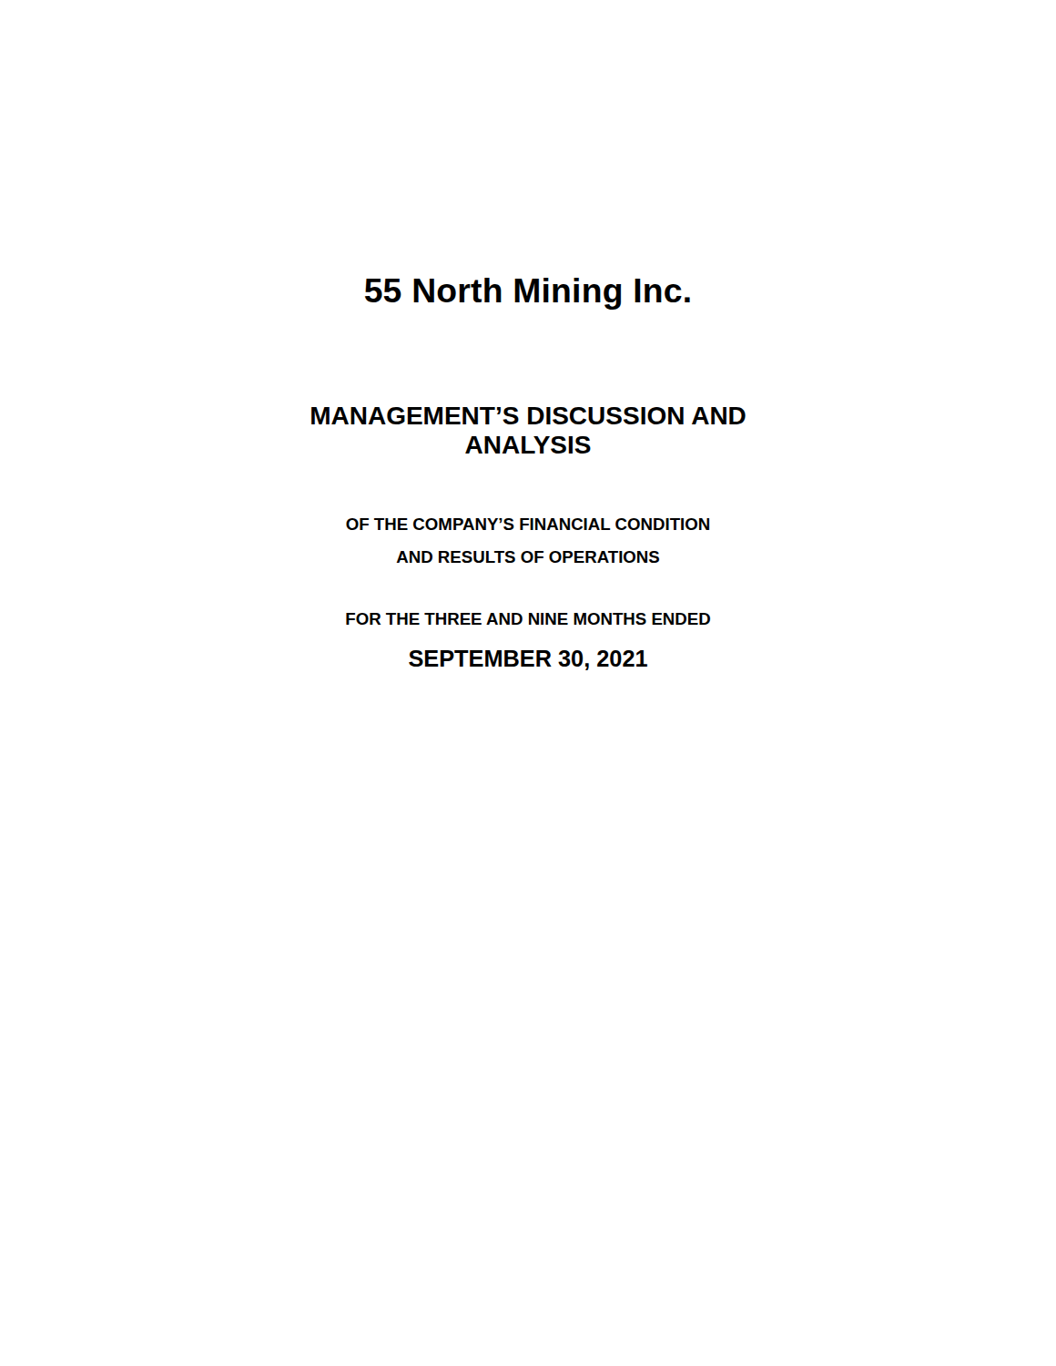55 North Mining Inc.
MANAGEMENT’S DISCUSSION AND ANALYSIS
OF THE COMPANY’S FINANCIAL CONDITION
AND RESULTS OF OPERATIONS
FOR THE THREE AND NINE MONTHS ENDED
SEPTEMBER 30, 2021